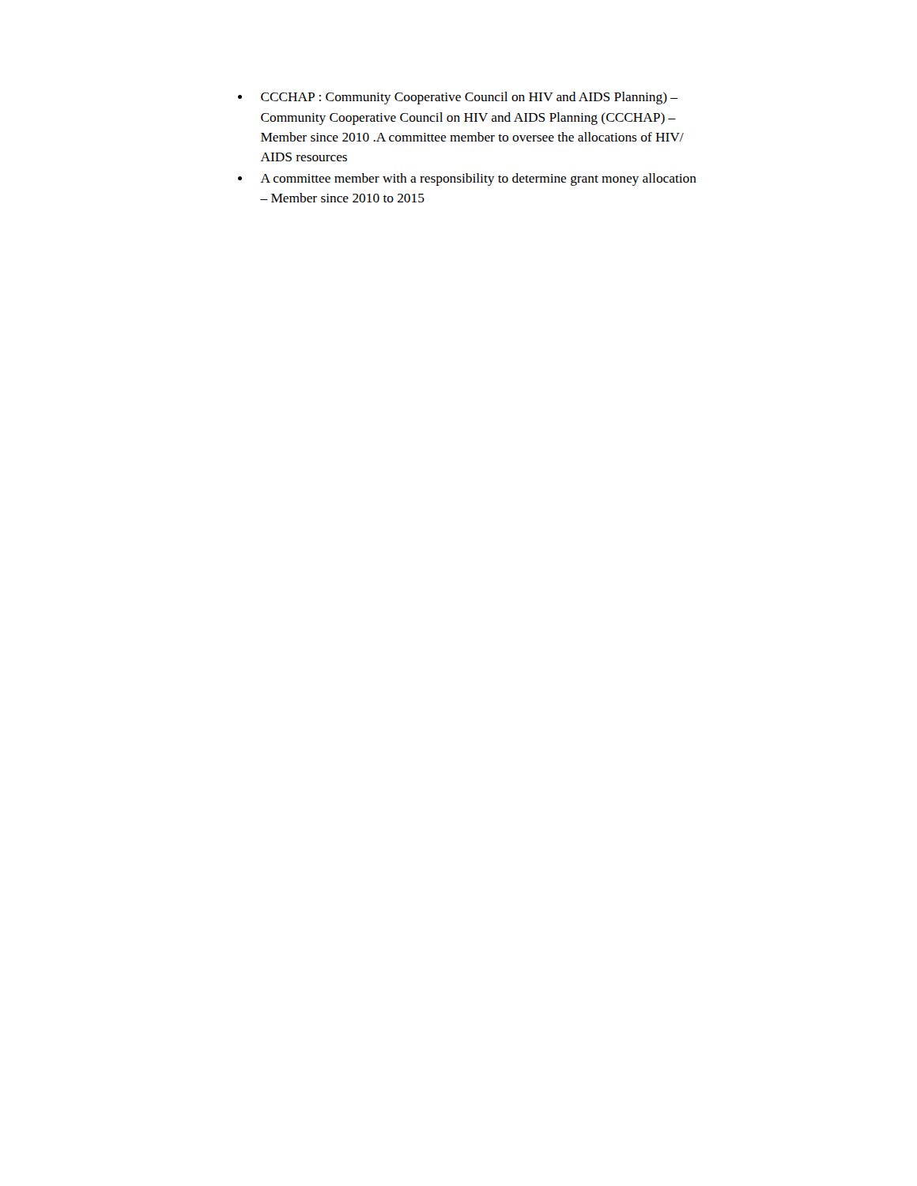CCCHAP : Community Cooperative Council on HIV and AIDS Planning) –Community Cooperative Council on HIV and AIDS Planning (CCCHAP) – Member since 2010 .A committee member to oversee the allocations of HIV/ AIDS resources
A committee member with a responsibility to determine grant money allocation – Member since 2010 to 2015